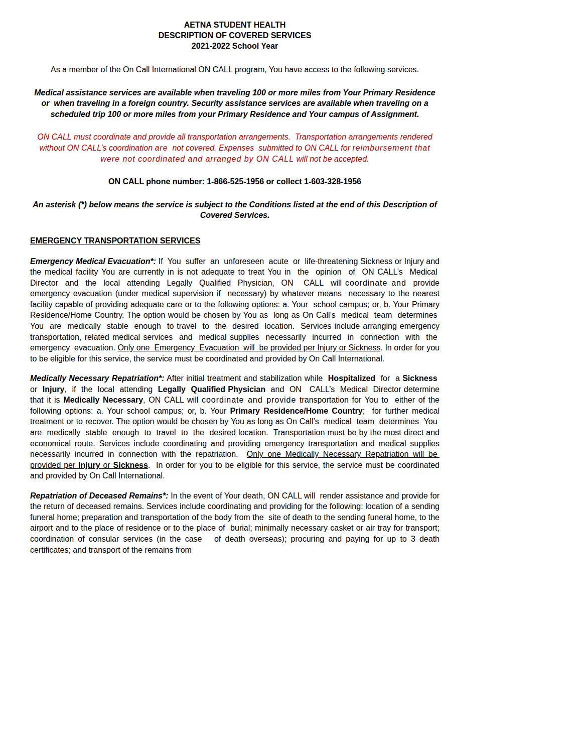AETNA STUDENT HEALTH
DESCRIPTION OF COVERED SERVICES
2021-2022 School Year
As a member of the On Call International ON CALL program, You have access to the following services.
Medical assistance services are available when traveling 100 or more miles from Your Primary Residence or when traveling in a foreign country. Security assistance services are available when traveling on a scheduled trip 100 or more miles from your Primary Residence and Your campus of Assignment.
ON CALL must coordinate and provide all transportation arrangements. Transportation arrangements rendered without ON CALL’s coordination are not covered. Expenses submitted to ON CALL for reimbursement that were not coordinated and arranged by ON CALL will not be accepted.
ON CALL phone number: 1-866-525-1956 or collect 1-603-328-1956
An asterisk (*) below means the service is subject to the Conditions listed at the end of this Description of Covered Services.
EMERGENCY TRANSPORTATION SERVICES
Emergency Medical Evacuation*: If You suffer an unforeseen acute or life-threatening Sickness or Injury and the medical facility You are currently in is not adequate to treat You in the opinion of ON CALL’s Medical Director and the local attending Legally Qualified Physician, ON CALL will coordinate and provide emergency evacuation (under medical supervision if necessary) by whatever means necessary to the nearest facility capable of providing adequate care or to the following options: a. Your school campus; or, b. Your Primary Residence/Home Country. The option would be chosen by You as long as On Call’s medical team determines You are medically stable enough to travel to the desired location. Services include arranging emergency transportation, related medical services and medical supplies necessarily incurred in connection with the emergency evacuation. Only one Emergency Evacuation will be provided per Injury or Sickness. In order for you to be eligible for this service, the service must be coordinated and provided by On Call International.
Medically Necessary Repatriation*: After initial treatment and stabilization while Hospitalized for a Sickness or Injury, if the local attending Legally Qualified Physician and ON CALL’s Medical Director determine that it is Medically Necessary, ON CALL will coordinate and provide transportation for You to either of the following options: a. Your school campus; or, b. Your Primary Residence/Home Country; for further medical treatment or to recover. The option would be chosen by You as long as On Call’s medical team determines You are medically stable enough to travel to the desired location. Transportation must be by the most direct and economical route. Services include coordinating and providing emergency transportation and medical supplies necessarily incurred in connection with the repatriation. Only one Medically Necessary Repatriation will be provided per Injury or Sickness. In order for you to be eligible for this service, the service must be coordinated and provided by On Call International.
Repatriation of Deceased Remains*: In the event of Your death, ON CALL will render assistance and provide for the return of deceased remains. Services include coordinating and providing for the following: location of a sending funeral home; preparation and transportation of the body from the site of death to the sending funeral home, to the airport and to the place of residence or to the place of burial; minimally necessary casket or air tray for transport; coordination of consular services (in the case of death overseas); procuring and paying for up to 3 death certificates; and transport of the remains from